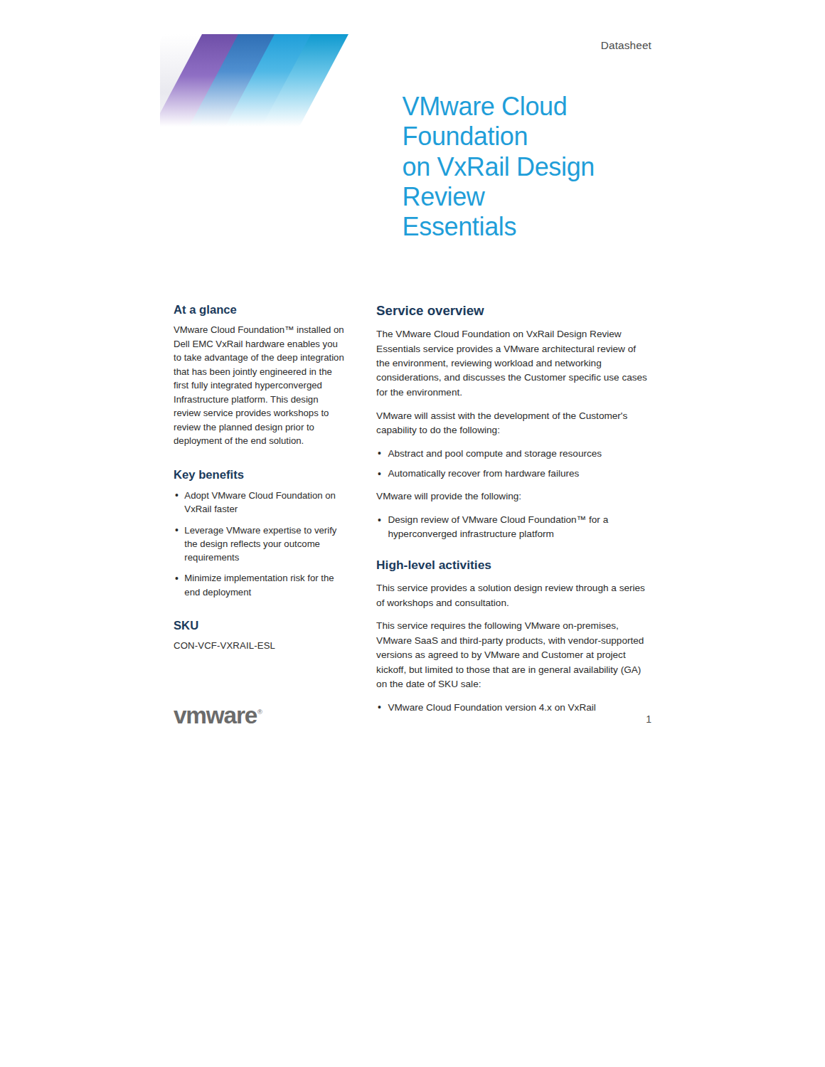Datasheet
VMware Cloud Foundation
on VxRail Design Review
Essentials
At a glance
VMware Cloud Foundation™ installed on Dell EMC VxRail hardware enables you to take advantage of the deep integration that has been jointly engineered in the first fully integrated hyperconverged Infrastructure platform. This design review service provides workshops to review the planned design prior to deployment of the end solution.
Key benefits
Adopt VMware Cloud Foundation on VxRail faster
Leverage VMware expertise to verify the design reflects your outcome requirements
Minimize implementation risk for the end deployment
SKU
CON-VCF-VXRAIL-ESL
Service overview
The VMware Cloud Foundation on VxRail Design Review Essentials service provides a VMware architectural review of the environment, reviewing workload and networking considerations, and discusses the Customer specific use cases for the environment.
VMware will assist with the development of the Customer's capability to do the following:
Abstract and pool compute and storage resources
Automatically recover from hardware failures
VMware will provide the following:
Design review of VMware Cloud Foundation™ for a hyperconverged infrastructure platform
High-level activities
This service provides a solution design review through a series of workshops and consultation.
This service requires the following VMware on-premises, VMware SaaS and third-party products, with vendor-supported versions as agreed to by VMware and Customer at project kickoff, but limited to those that are in general availability (GA) on the date of SKU sale:
VMware Cloud Foundation version 4.x on VxRail
vmware®
1